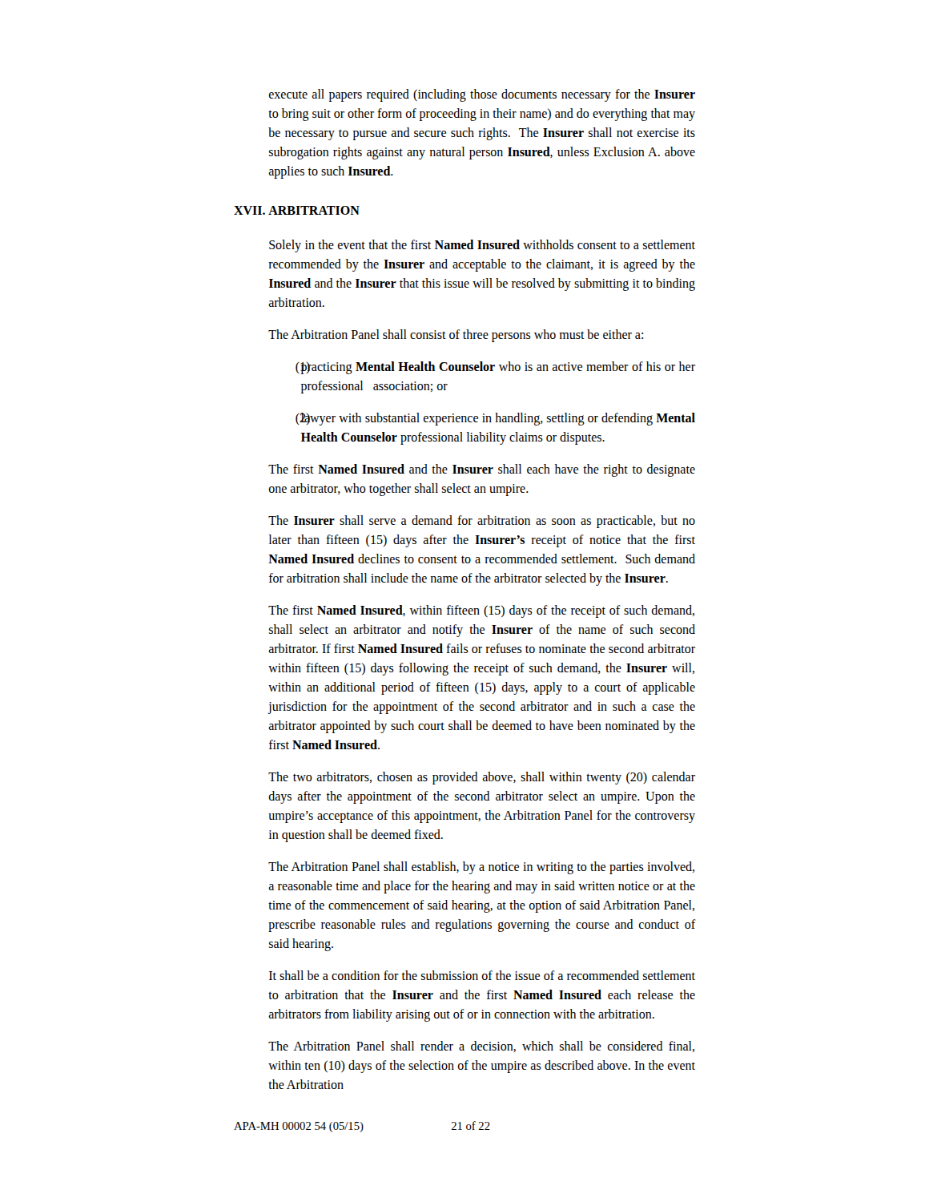execute all papers required (including those documents necessary for the Insurer to bring suit or other form of proceeding in their name) and do everything that may be necessary to pursue and secure such rights. The Insurer shall not exercise its subrogation rights against any natural person Insured, unless Exclusion A. above applies to such Insured.
XVII.
ARBITRATION
Solely in the event that the first Named Insured withholds consent to a settlement recommended by the Insurer and acceptable to the claimant, it is agreed by the Insured and the Insurer that this issue will be resolved by submitting it to binding arbitration.
The Arbitration Panel shall consist of three persons who must be either a:
(1)
practicing Mental Health Counselor who is an active member of his or her professional association; or
(2)
lawyer with substantial experience in handling, settling or defending Mental Health Counselor professional liability claims or disputes.
The first Named Insured and the Insurer shall each have the right to designate one arbitrator, who together shall select an umpire.
The Insurer shall serve a demand for arbitration as soon as practicable, but no later than fifteen (15) days after the Insurer’s receipt of notice that the first Named Insured declines to consent to a recommended settlement. Such demand for arbitration shall include the name of the arbitrator selected by the Insurer.
The first Named Insured, within fifteen (15) days of the receipt of such demand, shall select an arbitrator and notify the Insurer of the name of such second arbitrator. If first Named Insured fails or refuses to nominate the second arbitrator within fifteen (15) days following the receipt of such demand, the Insurer will, within an additional period of fifteen (15) days, apply to a court of applicable jurisdiction for the appointment of the second arbitrator and in such a case the arbitrator appointed by such court shall be deemed to have been nominated by the first Named Insured.
The two arbitrators, chosen as provided above, shall within twenty (20) calendar days after the appointment of the second arbitrator select an umpire. Upon the umpire’s acceptance of this appointment, the Arbitration Panel for the controversy in question shall be deemed fixed.
The Arbitration Panel shall establish, by a notice in writing to the parties involved, a reasonable time and place for the hearing and may in said written notice or at the time of the commencement of said hearing, at the option of said Arbitration Panel, prescribe reasonable rules and regulations governing the course and conduct of said hearing.
It shall be a condition for the submission of the issue of a recommended settlement to arbitration that the Insurer and the first Named Insured each release the arbitrators from liability arising out of or in connection with the arbitration.
The Arbitration Panel shall render a decision, which shall be considered final, within ten (10) days of the selection of the umpire as described above. In the event the Arbitration
APA-MH 00002 54 (05/15) 21 of 22